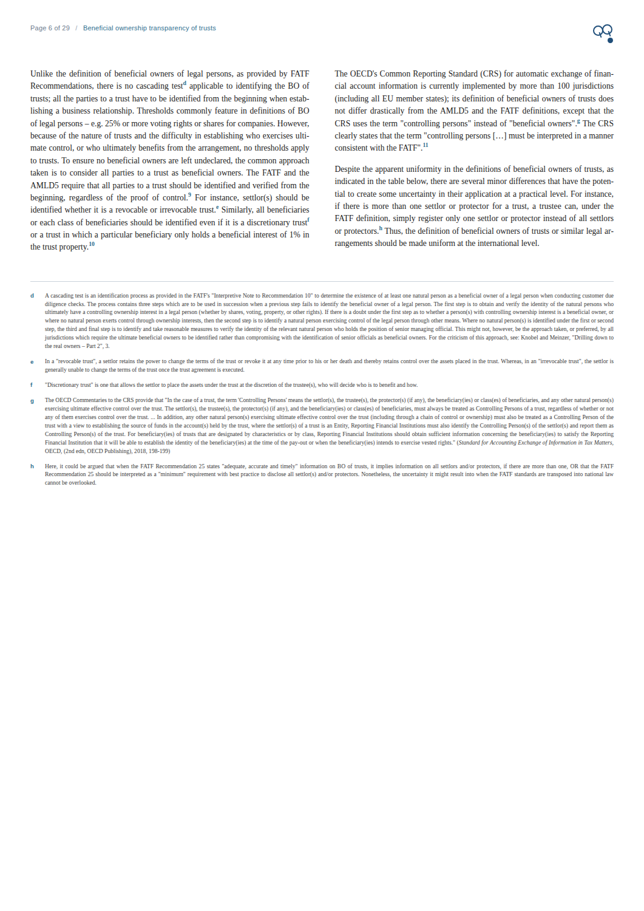Page 6 of 29 / Beneficial ownership transparency of trusts
Unlike the definition of beneficial owners of legal persons, as provided by FATF Recommendations, there is no cascading testd applicable to identifying the BO of trusts; all the parties to a trust have to be identified from the beginning when establishing a business relationship. Thresholds commonly feature in definitions of BO of legal persons – e.g. 25% or more voting rights or shares for companies. However, because of the nature of trusts and the difficulty in establishing who exercises ultimate control, or who ultimately benefits from the arrangement, no thresholds apply to trusts. To ensure no beneficial owners are left undeclared, the common approach taken is to consider all parties to a trust as beneficial owners. The FATF and the AMLD5 require that all parties to a trust should be identified and verified from the beginning, regardless of the proof of control.9 For instance, settlor(s) should be identified whether it is a revocable or irrevocable trust.e Similarly, all beneficiaries or each class of beneficiaries should be identified even if it is a discretionary trustf or a trust in which a particular beneficiary only holds a beneficial interest of 1% in the trust property.10
The OECD's Common Reporting Standard (CRS) for automatic exchange of financial account information is currently implemented by more than 100 jurisdictions (including all EU member states); its definition of beneficial owners of trusts does not differ drastically from the AMLD5 and the FATF definitions, except that the CRS uses the term "controlling persons" instead of "beneficial owners".g The CRS clearly states that the term "controlling persons […] must be interpreted in a manner consistent with the FATF".11
Despite the apparent uniformity in the definitions of beneficial owners of trusts, as indicated in the table below, there are several minor differences that have the potential to create some uncertainty in their application at a practical level. For instance, if there is more than one settlor or protector for a trust, a trustee can, under the FATF definition, simply register only one settlor or protector instead of all settlors or protectors.h Thus, the definition of beneficial owners of trusts or similar legal arrangements should be made uniform at the international level.
d
A cascading test is an identification process as provided in the FATF's "Interpretive Note to Recommendation 10" to determine the existence of at least one natural person as a beneficial owner of a legal person when conducting customer due diligence checks. The process contains three steps which are to be used in succession when a previous step fails to identify the beneficial owner of a legal person. The first step is to obtain and verify the identity of the natural persons who ultimately have a controlling ownership interest in a legal person (whether by shares, voting, property, or other rights). If there is a doubt under the first step as to whether a person(s) with controlling ownership interest is a beneficial owner, or where no natural person exerts control through ownership interests, then the second step is to identify a natural person exercising control of the legal person through other means. Where no natural person(s) is identified under the first or second step, the third and final step is to identify and take reasonable measures to verify the identity of the relevant natural person who holds the position of senior managing official. This might not, however, be the approach taken, or preferred, by all jurisdictions which require the ultimate beneficial owners to be identified rather than compromising with the identification of senior officials as beneficial owners. For the criticism of this approach, see: Knobel and Meinzer, "Drilling down to the real owners – Part 2", 3.
e
In a "revocable trust", a settlor retains the power to change the terms of the trust or revoke it at any time prior to his or her death and thereby retains control over the assets placed in the trust. Whereas, in an "irrevocable trust", the settlor is generally unable to change the terms of the trust once the trust agreement is executed.
f
"Discretionary trust" is one that allows the settlor to place the assets under the trust at the discretion of the trustee(s), who will decide who is to benefit and how.
g
The OECD Commentaries to the CRS provide that "In the case of a trust, the term 'Controlling Persons' means the settlor(s), the trustee(s), the protector(s) (if any), the beneficiary(ies) or class(es) of beneficiaries, and any other natural person(s) exercising ultimate effective control over the trust. The settlor(s), the trustee(s), the protector(s) (if any), and the beneficiary(ies) or class(es) of beneficiaries, must always be treated as Controlling Persons of a trust, regardless of whether or not any of them exercises control over the trust. ... In addition, any other natural person(s) exercising ultimate effective control over the trust (including through a chain of control or ownership) must also be treated as a Controlling Person of the trust with a view to establishing the source of funds in the account(s) held by the trust, where the settlor(s) of a trust is an Entity, Reporting Financial Institutions must also identify the Controlling Person(s) of the settlor(s) and report them as Controlling Person(s) of the trust. For beneficiary(ies) of trusts that are designated by characteristics or by class, Reporting Financial Institutions should obtain sufficient information concerning the beneficiary(ies) to satisfy the Reporting Financial Institution that it will be able to establish the identity of the beneficiary(ies) at the time of the pay-out or when the beneficiary(ies) intends to exercise vested rights." (Standard for Accounting Exchange of Information in Tax Matters, OECD, (2nd edn, OECD Publishing), 2018, 198-199)
h
Here, it could be argued that when the FATF Recommendation 25 states "adequate, accurate and timely" information on BO of trusts, it implies information on all settlors and/or protectors, if there are more than one, OR that the FATF Recommendation 25 should be interpreted as a "minimum" requirement with best practice to disclose all settlor(s) and/or protectors. Nonetheless, the uncertainty it might result into when the FATF standards are transposed into national law cannot be overlooked.